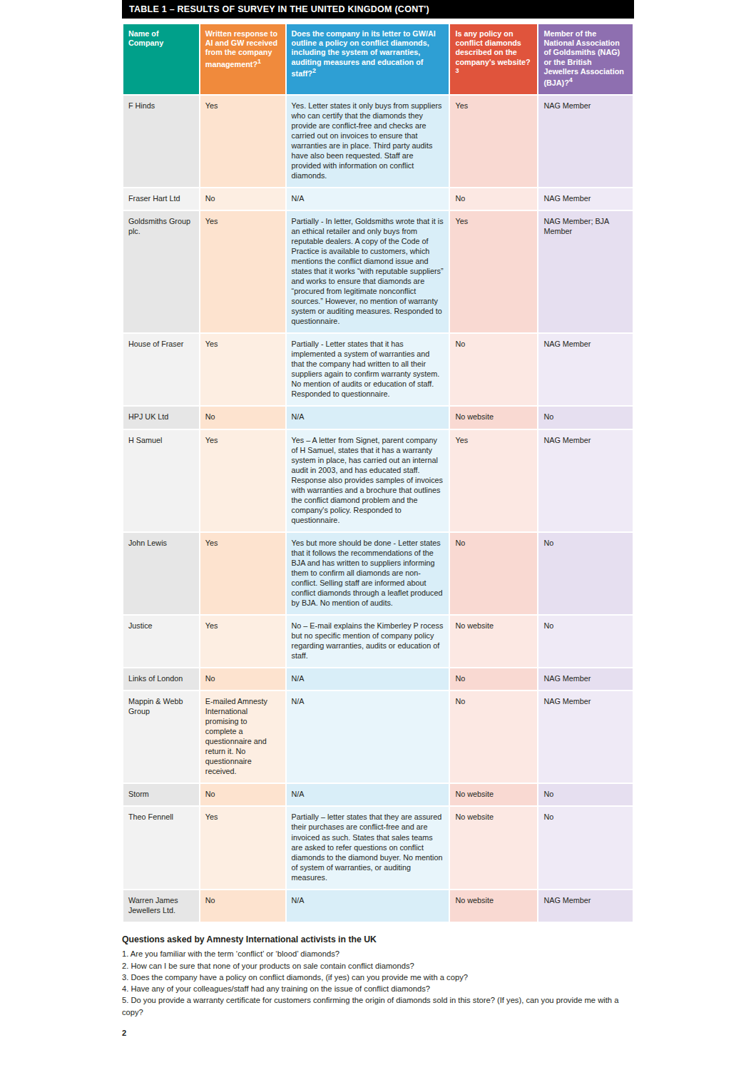Table 1 – Results of Survey in the United Kingdom (cont')
| Name of Company | Written response to AI and GW received from the company management? 1 | Does the company in its letter to GW/AI outline a policy on conflict diamonds, including the system of warranties, auditing measures and education of staff? 2 | Is any policy on conflict diamonds described on the company's website? 3 | Member of the National Association of Goldsmiths (NAG) or the British Jewellers Association (BJA)? 4 |
| --- | --- | --- | --- | --- |
| F Hinds | Yes | Yes. Letter states it only buys from suppliers who can certify that the diamonds they provide are conflict-free and checks are carried out on invoices to ensure that warranties are in place. Third party audits have also been requested. Staff are provided with information on conflict diamonds. | Yes | NAG Member |
| Fraser Hart Ltd | No | N/A | No | NAG Member |
| Goldsmiths Group plc. | Yes | Partially - In letter, Goldsmiths wrote that it is an ethical retailer and only buys from reputable dealers. A copy of the Code of Practice is available to customers, which mentions the conflict diamond issue and states that it works “with reputable suppliers” and works to ensure that diamonds are “procured from legitimate nonconflict sources.” However, no mention of warranty system or auditing measures. Responded to questionnaire. | Yes | NAG Member; BJA Member |
| House of Fraser | Yes | Partially - Letter states that it has implemented a system of warranties and that the company had written to all their suppliers again to confirm warranty system. No mention of audits or education of staff. Responded to questionnaire. | No | NAG Member |
| HPJ UK Ltd | No | N/A | No website | No |
| H Samuel | Yes | Yes – A letter from Signet, parent company of H Samuel, states that it has a warranty system in place, has carried out an internal audit in 2003, and has educated staff. Response also provides samples of invoices with warranties and a brochure that outlines the conflict diamond problem and the company's policy. Responded to questionnaire. | Yes | NAG Member |
| John Lewis | Yes | Yes but more should be done - Letter states that it follows the recommendations of the BJA and has written to suppliers informing them to confirm all diamonds are non-conflict. Selling staff are informed about conflict diamonds through a leaflet produced by BJA. No mention of audits. | No | No |
| Justice | Yes | No – E-mail explains the Kimberley P rocess but no specific mention of company policy regarding warranties, audits or education of staff. | No website | No |
| Links of London | No | N/A | No | NAG Member |
| Mappin & Webb Group | E-mailed Amnesty International promising to complete a questionnaire and return it. No questionnaire received. | N/A | No | NAG Member |
| Storm | No | N/A | No website | No |
| Theo Fennell | Yes | Partially – letter states that they are assured their purchases are conflict-free and are invoiced as such. States that sales teams are asked to refer questions on conflict diamonds to the diamond buyer. No mention of system of warranties, or auditing measures. | No website | No |
| Warren James Jewellers Ltd. | No | N/A | No website | NAG Member |
Questions asked by Amnesty International activists in the UK
1. Are you familiar with the term ‘conflict’ or ‘blood’ diamonds?
2. How can I be sure that none of your products on sale contain conflict diamonds?
3. Does the company have a policy on conflict diamonds, (if yes) can you provide me with a copy?
4. Have any of your colleagues/staff had any training on the issue of conflict diamonds?
5. Do you provide a warranty certificate for customers confirming the origin of diamonds sold in this store? (If yes), can you provide me with a copy?
2